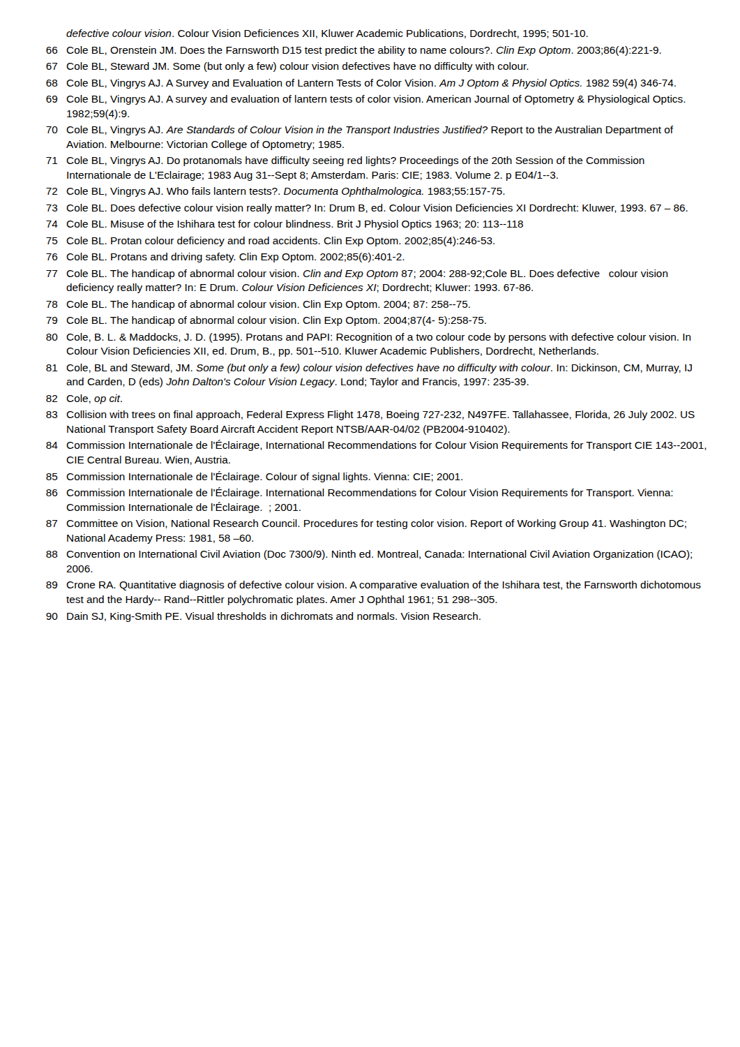defective colour vision. Colour Vision Deficiences XII, Kluwer Academic Publications, Dordrecht, 1995; 501-10.
66 Cole BL, Orenstein JM. Does the Farnsworth D15 test predict the ability to name colours?. Clin Exp Optom. 2003;86(4):221-9.
67 Cole BL, Steward JM. Some (but only a few) colour vision defectives have no difficulty with colour.
68 Cole BL, Vingrys AJ. A Survey and Evaluation of Lantern Tests of Color Vision. Am J Optom & Physiol Optics. 1982 59(4) 346-74.
69 Cole BL, Vingrys AJ. A survey and evaluation of lantern tests of color vision. American Journal of Optometry & Physiological Optics. 1982;59(4):9.
70 Cole BL, Vingrys AJ. Are Standards of Colour Vision in the Transport Industries Justified? Report to the Australian Department of Aviation. Melbourne: Victorian College of Optometry; 1985.
71 Cole BL, Vingrys AJ. Do protanomals have difficulty seeing red lights? Proceedings of the 20th Session of the Commission Internationale de L'Eclairage; 1983 Aug 31--Sept 8; Amsterdam. Paris: CIE; 1983. Volume 2. p E04/1--3.
72 Cole BL, Vingrys AJ. Who fails lantern tests?. Documenta Ophthalmologica. 1983;55:157-75.
73 Cole BL. Does defective colour vision really matter? In: Drum B, ed. Colour Vision Deficiencies XI Dordrecht: Kluwer, 1993. 67 – 86.
74 Cole BL. Misuse of the Ishihara test for colour blindness. Brit J Physiol Optics 1963; 20: 113--118
75 Cole BL. Protan colour deficiency and road accidents. Clin Exp Optom. 2002;85(4):246-53.
76 Cole BL. Protans and driving safety. Clin Exp Optom. 2002;85(6):401-2.
77 Cole BL. The handicap of abnormal colour vision. Clin and Exp Optom 87; 2004: 288-92;Cole BL. Does defective colour vision deficiency really matter? In: E Drum. Colour Vision Deficiences XI; Dordrecht; Kluwer: 1993. 67-86.
78 Cole BL. The handicap of abnormal colour vision. Clin Exp Optom. 2004; 87: 258--75.
79 Cole BL. The handicap of abnormal colour vision. Clin Exp Optom. 2004;87(4- 5):258-75.
80 Cole, B. L. & Maddocks, J. D. (1995). Protans and PAPI: Recognition of a two colour code by persons with defective colour vision. In Colour Vision Deficiencies XII, ed. Drum, B., pp. 501--510. Kluwer Academic Publishers, Dordrecht, Netherlands.
81 Cole, BL and Steward, JM. Some (but only a few) colour vision defectives have no difficulty with colour. In: Dickinson, CM, Murray, IJ and Carden, D (eds) John Dalton's Colour Vision Legacy. Lond; Taylor and Francis, 1997: 235-39.
82 Cole, op cit.
83 Collision with trees on final approach, Federal Express Flight 1478, Boeing 727-232, N497FE. Tallahassee, Florida, 26 July 2002. US National Transport Safety Board Aircraft Accident Report NTSB/AAR-04/02 (PB2004-910402).
84 Commission Internationale de l'Éclairage, International Recommendations for Colour Vision Requirements for Transport CIE 143--2001, CIE Central Bureau. Wien, Austria.
85 Commission Internationale de l'Éclairage. Colour of signal lights. Vienna: CIE; 2001.
86 Commission Internationale de l'Éclairage. International Recommendations for Colour Vision Requirements for Transport. Vienna: Commission Internationale de l'Éclairage. ; 2001.
87 Committee on Vision, National Research Council. Procedures for testing color vision. Report of Working Group 41. Washington DC; National Academy Press: 1981, 58 –60.
88 Convention on International Civil Aviation (Doc 7300/9). Ninth ed. Montreal, Canada: International Civil Aviation Organization (ICAO); 2006.
89 Crone RA. Quantitative diagnosis of defective colour vision. A comparative evaluation of the Ishihara test, the Farnsworth dichotomous test and the Hardy-- Rand--Rittler polychromatic plates. Amer J Ophthal 1961; 51 298--305.
90 Dain SJ, King-Smith PE. Visual thresholds in dichromats and normals. Vision Research.